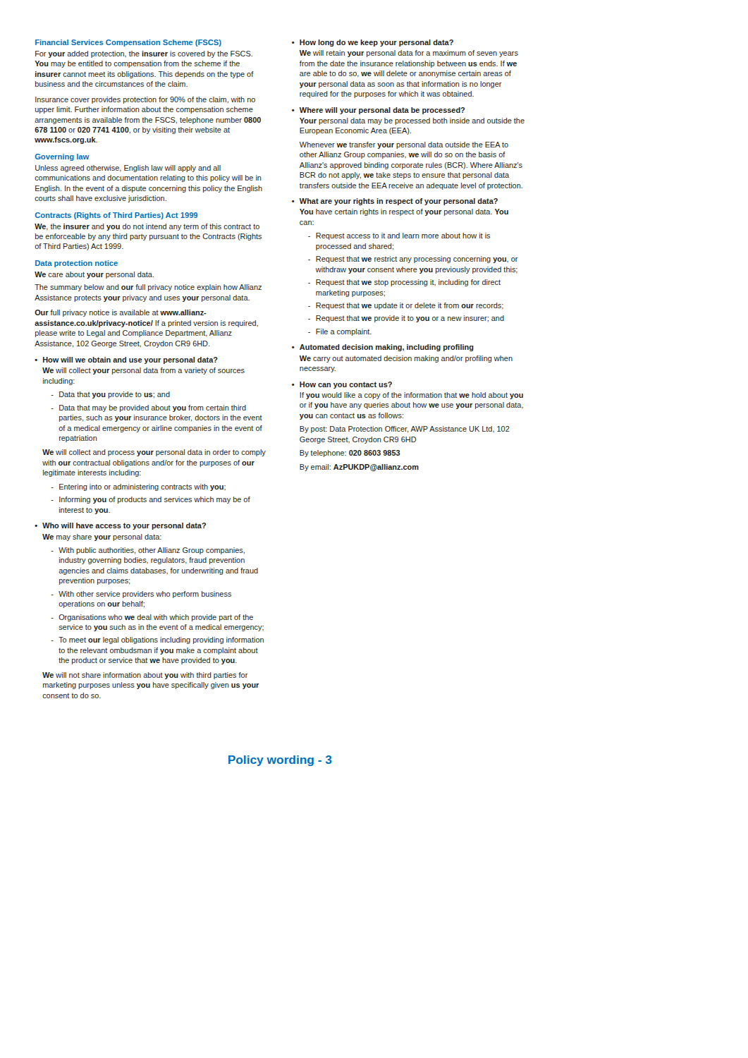Financial Services Compensation Scheme (FSCS)
For your added protection, the insurer is covered by the FSCS. You may be entitled to compensation from the scheme if the insurer cannot meet its obligations. This depends on the type of business and the circumstances of the claim.
Insurance cover provides protection for 90% of the claim, with no upper limit. Further information about the compensation scheme arrangements is available from the FSCS, telephone number 0800 678 1100 or 020 7741 4100, or by visiting their website at www.fscs.org.uk.
Governing law
Unless agreed otherwise, English law will apply and all communications and documentation relating to this policy will be in English. In the event of a dispute concerning this policy the English courts shall have exclusive jurisdiction.
Contracts (Rights of Third Parties) Act 1999
We, the insurer and you do not intend any term of this contract to be enforceable by any third party pursuant to the Contracts (Rights of Third Parties) Act 1999.
Data protection notice
We care about your personal data.
The summary below and our full privacy notice explain how Allianz Assistance protects your privacy and uses your personal data.
Our full privacy notice is available at www.allianz-assistance.co.uk/privacy-notice/ If a printed version is required, please write to Legal and Compliance Department, Allianz Assistance, 102 George Street, Croydon CR9 6HD.
• How will we obtain and use your personal data?
We will collect your personal data from a variety of sources including:
Data that you provide to us; and
Data that may be provided about you from certain third parties, such as your insurance broker, doctors in the event of a medical emergency or airline companies in the event of repatriation
We will collect and process your personal data in order to comply with our contractual obligations and/or for the purposes of our legitimate interests including:
Entering into or administering contracts with you;
Informing you of products and services which may be of interest to you.
• Who will have access to your personal data?
We may share your personal data:
With public authorities, other Allianz Group companies, industry governing bodies, regulators, fraud prevention agencies and claims databases, for underwriting and fraud prevention purposes;
With other service providers who perform business operations on our behalf;
Organisations who we deal with which provide part of the service to you such as in the event of a medical emergency;
To meet our legal obligations including providing information to the relevant ombudsman if you make a complaint about the product or service that we have provided to you.
We will not share information about you with third parties for marketing purposes unless you have specifically given us your consent to do so.
• How long do we keep your personal data?
We will retain your personal data for a maximum of seven years from the date the insurance relationship between us ends. If we are able to do so, we will delete or anonymise certain areas of your personal data as soon as that information is no longer required for the purposes for which it was obtained.
• Where will your personal data be processed?
Your personal data may be processed both inside and outside the European Economic Area (EEA).
Whenever we transfer your personal data outside the EEA to other Allianz Group companies, we will do so on the basis of Allianz's approved binding corporate rules (BCR). Where Allianz's BCR do not apply, we take steps to ensure that personal data transfers outside the EEA receive an adequate level of protection.
• What are your rights in respect of your personal data?
You have certain rights in respect of your personal data. You can:
Request access to it and learn more about how it is processed and shared;
Request that we restrict any processing concerning you, or withdraw your consent where you previously provided this;
Request that we stop processing it, including for direct marketing purposes;
Request that we update it or delete it from our records;
Request that we provide it to you or a new insurer; and
File a complaint.
• Automated decision making, including profiling
We carry out automated decision making and/or profiling when necessary.
• How can you contact us?
If you would like a copy of the information that we hold about you or if you have any queries about how we use your personal data, you can contact us as follows:
By post: Data Protection Officer, AWP Assistance UK Ltd, 102 George Street, Croydon CR9 6HD
By telephone: 020 8603 9853
By email: AzPUKDP@allianz.com
Policy wording - 3